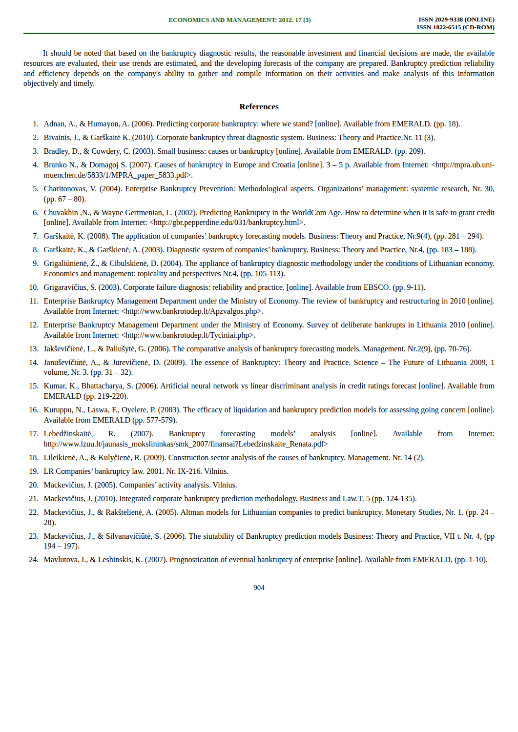ECONOMICS AND MANAGEMENT: 2012. 17 (3)
ISSN 2029-9338 (ONLINE)
ISSN 1822-6515 (CD-ROM)
It should be noted that based on the bankruptcy diagnostic results, the reasonable investment and financial decisions are made, the available resources are evaluated, their use trends are estimated, and the developing forecasts of the company are prepared. Bankruptcy prediction reliability and efficiency depends on the company's ability to gather and compile information on their activities and make analysis of this information objectively and timely.
References
Adnan, A., & Humayon, A. (2006). Predicting corporate bankruptcy: where we stand? [online]. Available from EMERALD. (pp. 18).
Bivainis, J., & Garškaitė K. (2010). Corporate bankruptcy threat diagnostic system. Business: Theory and Practice.Nr. 11 (3).
Bradley, D., & Cowdery, C. (2003). Small business: causes or bankruptcy [online]. Available from EMERALD. (pp. 209).
Branko N., & Domagoj S. (2007). Causes of bankruptcy in Europe and Croatia [online]. 3 – 5 p. Available from Internet: <http://mpra.ub.uni-muenchen.de/5833/1/MPRA_paper_5833.pdf>.
Charitonovas, V. (2004). Enterprise Bankruptcy Prevention: Methodological aspects. Organizations’ management: systemic research, Nr. 30, (pp. 67 – 80).
Chuvakhin ,N., & Wayne Gertmenian, L. (2002). Predicting Bankruptcy in the WorldCom Age. How to determine when it is safe to grant credit [online]. Available from Internet: <http://gbr.pepperdine.edu/031/bankruptcy.html>.
Garškaitė, K. (2008). The application of companies’ bankruptcy forecasting models. Business: Theory and Practice, Nr.9(4), (pp. 281 – 294).
Garškaitė, K., & Garškienė, A. (2003). Diagnostic system of companies’ bankruptcy. Business: Theory and Practice, Nr.4, (pp. 183 – 188).
Grigaliūnienė, Ž., & Cibulskienė, D. (2004). The appliance of bankruptcy diagnostic methodology under the conditions of Lithuanian economy. Economics and management: topicality and perspectives Nr.4, (pp. 105-113).
Grigaravičius, S. (2003). Corporate failure diagnosis: reliability and practice. [online]. Available from EBSCO. (pp. 9-11).
Enterprise Bankruptcy Management Department under the Ministry of Economy. The review of bankruptcy and restructuring in 2010 [online]. Available from Internet: <http://www.bankrotodep.lt/Apzvalgos.php>.
Enterprise Bankruptcy Management Department under the Ministry of Economy. Survey of deliberate bankrupts in Lithuania 2010 [online]. Available from Internet: <http://www.bankrotodep.lt/Tyciniai.php>.
Jakševičienė, L., & Paliušytė, G. (2006). The comparative analysis of bankruptcy forecasting models. Management. Nr.2(9), (pp. 70-76).
Januševičiūtė, A., & Jurevičienė, D. (2009). The essence of Bankruptcy: Theory and Practice. Science – The Future of Lithuania 2009, 1 volume, Nr. 3. (pp. 31 – 32).
Kumar, K., Bhattacharya, S. (2006). Artificial neural network vs linear discriminant analysis in credit ratings forecast [online]. Available from EMERALD (pp. 219-220).
Kuruppu, N., Laswa, F., Oyelere, P. (2003). The efficacy of liquidation and bankruptcy prediction models for assessing going concern [online]. Available from EMERALD (pp. 577-579).
Lebedžinskaitė, R. (2007). Bankruptcy forecasting models’ analysis [online]. Available from Internet: http://www.lzuu.lt/jaunasis_mokslininkas/smk_2007/finansai?Lebedzinskaite_Renata.pdf>
Lileikienė, A., & Kulyčienė, R. (2009). Construction sector analysis of the causes of bankruptcy. Management. Nr. 14 (2).
LR Companies’ bankruptcy law. 2001. Nr. IX-216. Vilnius.
Mackevičius, J. (2005). Companies’ activity analysis. Vilnius.
Mackevičius, J. (2010). Integrated corporate bankruptcy prediction methodology. Business and Law.T. 5 (pp. 124-135).
Mackevičius, J., & Rakštelienė, A. (2005). Altman models for Lithuanian companies to predict bankruptcy. Monetary Studies, Nr. 1. (pp. 24 – 28).
Mackevičius, J., & Silvanavičiūtė, S. (2006). The siutability of Bankruptcy prediction models Business: Theory and Practice, VII t. Nr. 4, (pp 194 – 197).
Mavlutova, I., & Leshinskis, K. (2007). Prognostication of eventual bankruptcy of enterprise [online]. Available from EMERALD, (pp. 1-10).
904